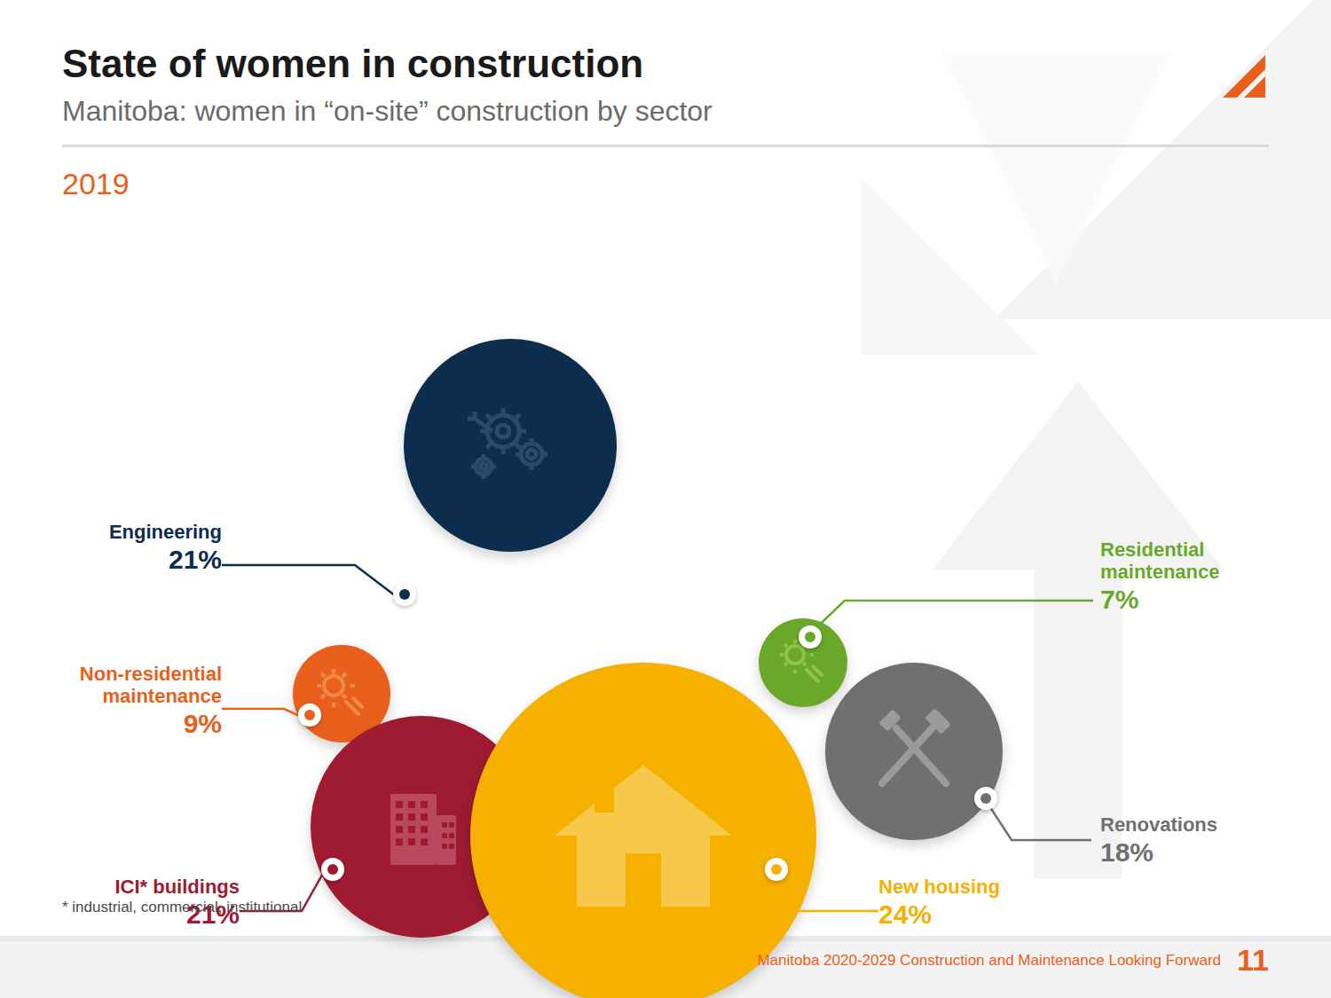State of women in construction
Manitoba: women in “on-site” construction by sector
2019
Engineering 21%
Non-residential
maintenance 9%
ICI* buildings 21%
New housing 24%
Residential
maintenance 7%
Renovations 18%
* industrial, commercial, institutional
Manitoba 2020-2029 Construction and Maintenance Looking Forward
11